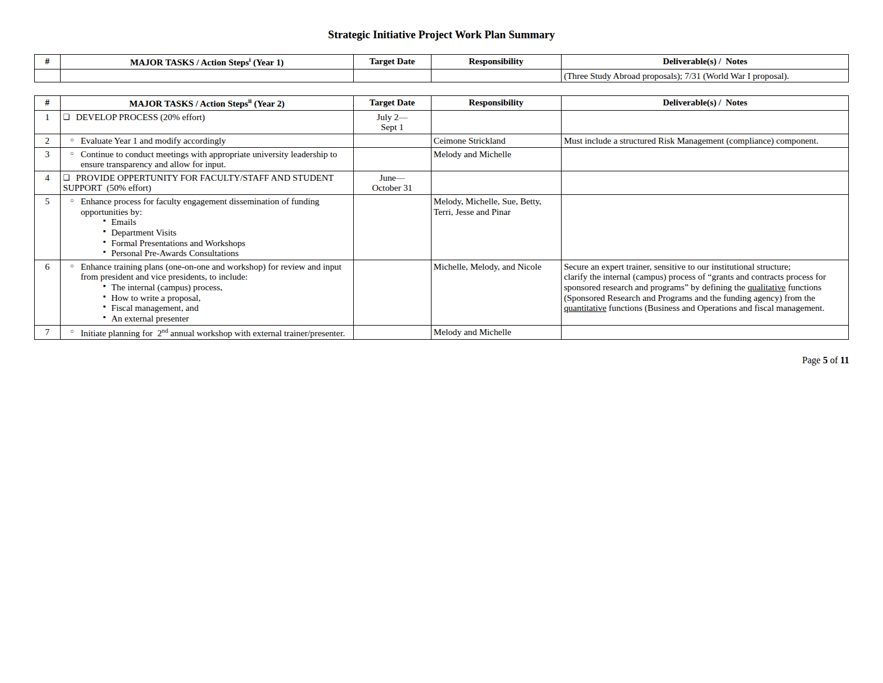Strategic Initiative Project Work Plan Summary
| # | MAJOR TASKS / Action Steps i (Year 1) | Target Date | Responsibility | Deliverable(s) / Notes |
| --- | --- | --- | --- | --- |
| | | | | (Three Study Abroad proposals); 7/31 (World War I proposal). |
| # | MAJOR TASKS / Action Steps ii (Year 2) | Target Date | Responsibility | Deliverable(s) / Notes |
| --- | --- | --- | --- | --- |
| 1 | DEVELOP PROCESS (20% effort) | July 2— Sept 1 | | |
| 2 | Evaluate Year 1 and modify accordingly | | Ceimone Strickland | Must include a structured Risk Management (compliance) component. |
| 3 | Continue to conduct meetings with appropriate university leadership to ensure transparency and allow for input. | | Melody and Michelle | |
| 4 | PROVIDE OPPERTUNITY FOR FACULTY/STAFF AND STUDENT SUPPORT (50% effort) | June— October 31 | | |
| 5 | Enhance process for faculty engagement dissemination of funding opportunities by: Emails Department Visits Formal Presentations and Workshops Personal Pre-Awards Consultations | | Melody, Michelle, Sue, Betty, Terri, Jesse and Pinar | |
| 6 | Enhance training plans (one-on-one and workshop) for review and input from president and vice presidents, to include: The internal (campus) process, How to write a proposal, Fiscal management, and An external presenter | | Michelle, Melody, and Nicole | Secure an expert trainer, sensitive to our institutional structure; clarify the internal (campus) process of “grants and contracts process for sponsored research and programs” by defining the qualitative functions (Sponsored Research and Programs and the funding agency) from the quantitative functions (Business and Operations and fiscal management. |
| 7 | Initiate planning for 2 nd annual workshop with external trainer/presenter. | | Melody and Michelle | |
Page 5 of 11